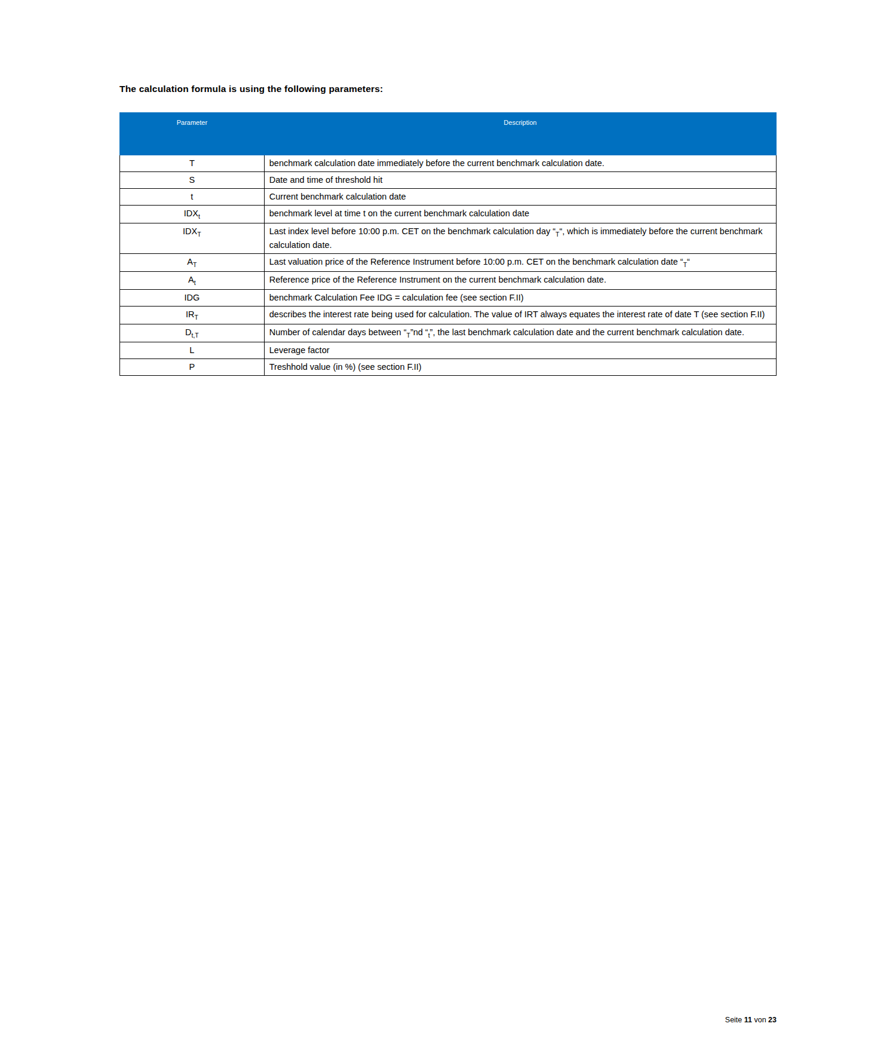The calculation formula is using the following parameters:
| Parameter | Description |
| --- | --- |
| T | benchmark calculation date immediately before the current benchmark calculation date. |
| S | Date and time of threshold hit |
| t | Current benchmark calculation date |
| IDX t | benchmark level at time t on the current benchmark calculation date |
| IDX T | Last index level before 10:00 p.m. CET on the benchmark calculation day “ T “, which is immediately before the current benchmark calculation date. |
| A T | Last valuation price of the Reference Instrument before 10:00 p.m. CET on the benchmark calculation date “ T “ |
| A t | Reference price of the Reference Instrument on the current benchmark calculation date. |
| IDG | benchmark Calculation Fee IDG = calculation fee (see section F.II) |
| IR T | describes the interest rate being used for calculation. The value of IRT always equates the interest rate of date T (see section F.II) |
| D t,T | Number of calendar days between “ T ”nd “ t ”, the last benchmark calculation date and the current benchmark calculation date. |
| L | Leverage factor |
| P | Treshhold value (in %) (see section F.II) |
Seite 11 von 23